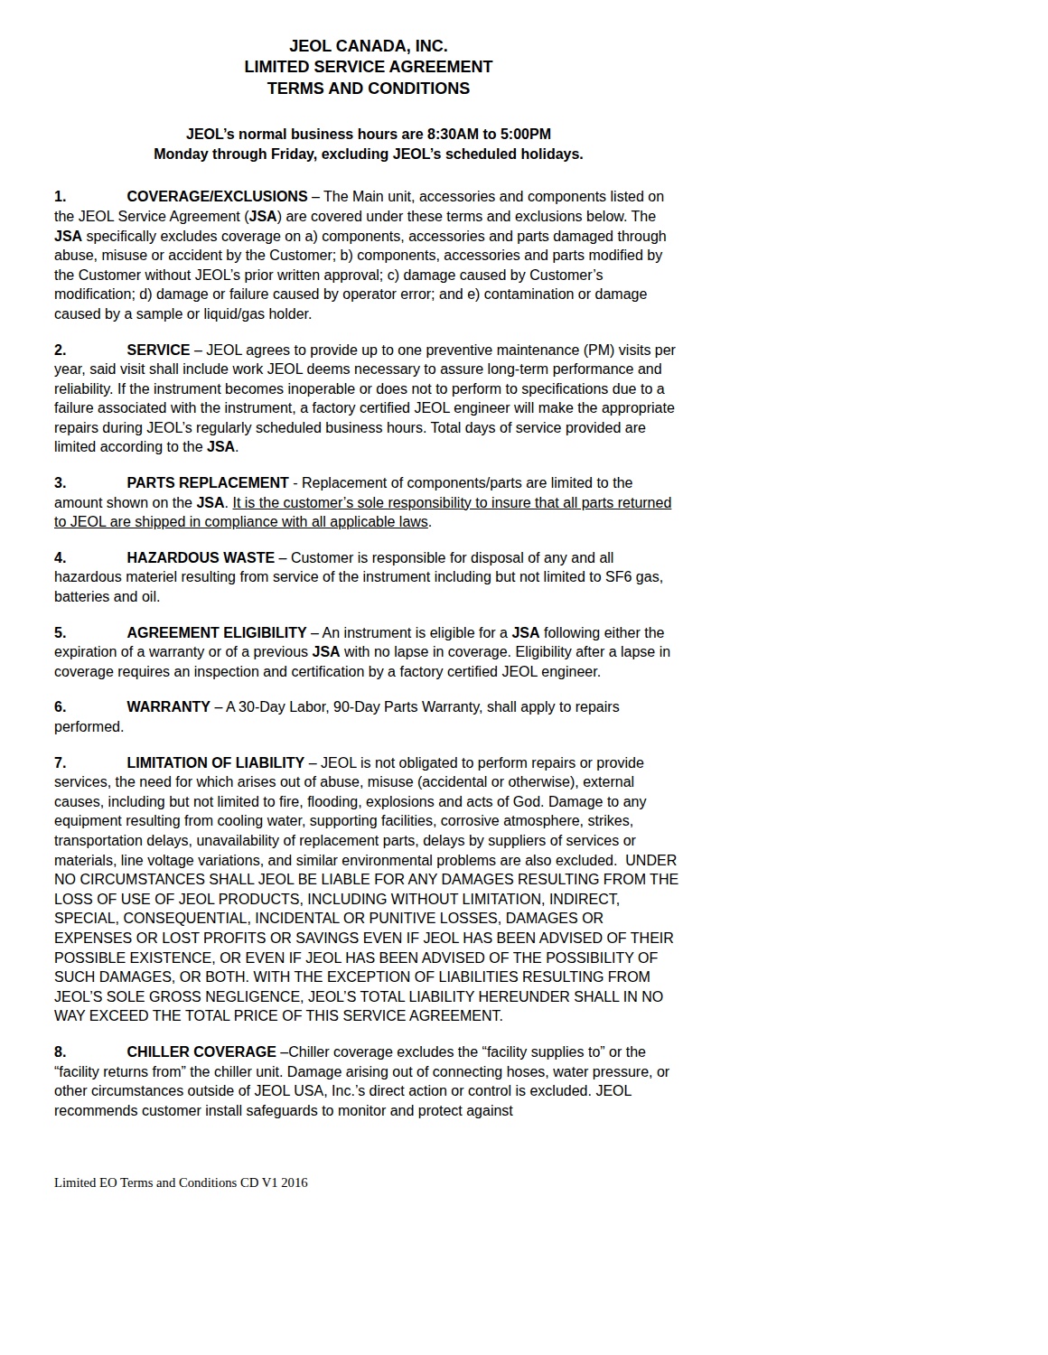JEOL CANADA, INC.
LIMITED SERVICE AGREEMENT
TERMS AND CONDITIONS
JEOL’s normal business hours are 8:30AM to 5:00PM
Monday through Friday, excluding JEOL’s scheduled holidays.
1. COVERAGE/EXCLUSIONS – The Main unit, accessories and components listed on the JEOL Service Agreement (JSA) are covered under these terms and exclusions below. The JSA specifically excludes coverage on a) components, accessories and parts damaged through abuse, misuse or accident by the Customer; b) components, accessories and parts modified by the Customer without JEOL’s prior written approval; c) damage caused by Customer’s modification; d) damage or failure caused by operator error; and e) contamination or damage caused by a sample or liquid/gas holder.
2. SERVICE – JEOL agrees to provide up to one preventive maintenance (PM) visits per year, said visit shall include work JEOL deems necessary to assure long-term performance and reliability. If the instrument becomes inoperable or does not to perform to specifications due to a failure associated with the instrument, a factory certified JEOL engineer will make the appropriate repairs during JEOL’s regularly scheduled business hours. Total days of service provided are limited according to the JSA.
3. PARTS REPLACEMENT - Replacement of components/parts are limited to the amount shown on the JSA. It is the customer’s sole responsibility to insure that all parts returned to JEOL are shipped in compliance with all applicable laws.
4. HAZARDOUS WASTE – Customer is responsible for disposal of any and all hazardous materiel resulting from service of the instrument including but not limited to SF6 gas, batteries and oil.
5. AGREEMENT ELIGIBILITY – An instrument is eligible for a JSA following either the expiration of a warranty or of a previous JSA with no lapse in coverage. Eligibility after a lapse in coverage requires an inspection and certification by a factory certified JEOL engineer.
6. WARRANTY – A 30-Day Labor, 90-Day Parts Warranty, shall apply to repairs performed.
7. LIMITATION OF LIABILITY – JEOL is not obligated to perform repairs or provide services, the need for which arises out of abuse, misuse (accidental or otherwise), external causes, including but not limited to fire, flooding, explosions and acts of God. Damage to any equipment resulting from cooling water, supporting facilities, corrosive atmosphere, strikes, transportation delays, unavailability of replacement parts, delays by suppliers of services or materials, line voltage variations, and similar environmental problems are also excluded. UNDER NO CIRCUMSTANCES SHALL JEOL BE LIABLE FOR ANY DAMAGES RESULTING FROM THE LOSS OF USE OF JEOL PRODUCTS, INCLUDING WITHOUT LIMITATION, INDIRECT, SPECIAL, CONSEQUENTIAL, INCIDENTAL OR PUNITIVE LOSSES, DAMAGES OR EXPENSES OR LOST PROFITS OR SAVINGS EVEN IF JEOL HAS BEEN ADVISED OF THEIR POSSIBLE EXISTENCE, OR EVEN IF JEOL HAS BEEN ADVISED OF THE POSSIBILITY OF SUCH DAMAGES, OR BOTH. WITH THE EXCEPTION OF LIABILITIES RESULTING FROM JEOL’S SOLE GROSS NEGLIGENCE, JEOL’S TOTAL LIABILITY HEREUNDER SHALL IN NO WAY EXCEED THE TOTAL PRICE OF THIS SERVICE AGREEMENT.
8. CHILLER COVERAGE –Chiller coverage excludes the “facility supplies to” or the “facility returns from” the chiller unit. Damage arising out of connecting hoses, water pressure, or other circumstances outside of JEOL USA, Inc.’s direct action or control is excluded. JEOL recommends customer install safeguards to monitor and protect against
Limited EO Terms and Conditions CD V1 2016